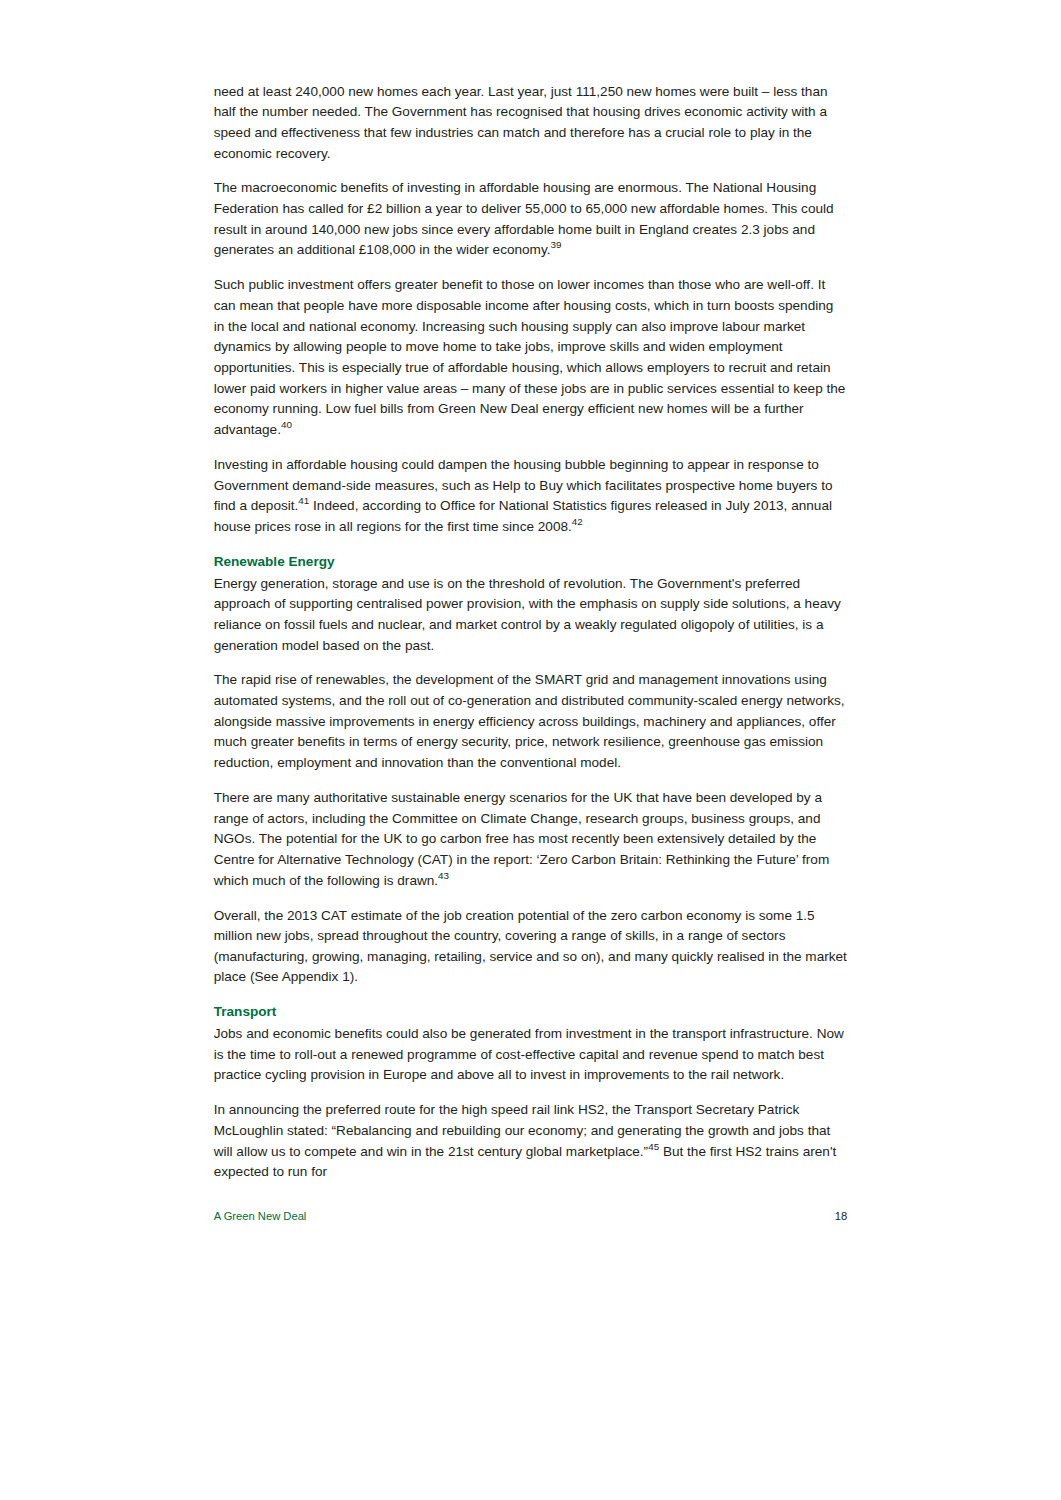need at least 240,000 new homes each year. Last year, just 111,250 new homes were built – less than half the number needed. The Government has recognised that housing drives economic activity with a speed and effectiveness that few industries can match and therefore has a crucial role to play in the economic recovery.
The macroeconomic benefits of investing in affordable housing are enormous. The National Housing Federation has called for £2 billion a year to deliver 55,000 to 65,000 new affordable homes. This could result in around 140,000 new jobs since every affordable home built in England creates 2.3 jobs and generates an additional £108,000 in the wider economy.39
Such public investment offers greater benefit to those on lower incomes than those who are well-off. It can mean that people have more disposable income after housing costs, which in turn boosts spending in the local and national economy. Increasing such housing supply can also improve labour market dynamics by allowing people to move home to take jobs, improve skills and widen employment opportunities. This is especially true of affordable housing, which allows employers to recruit and retain lower paid workers in higher value areas – many of these jobs are in public services essential to keep the economy running. Low fuel bills from Green New Deal energy efficient new homes will be a further advantage.40
Investing in affordable housing could dampen the housing bubble beginning to appear in response to Government demand-side measures, such as Help to Buy which facilitates prospective home buyers to find a deposit.41 Indeed, according to Office for National Statistics figures released in July 2013, annual house prices rose in all regions for the first time since 2008.42
Renewable Energy
Energy generation, storage and use is on the threshold of revolution. The Government's preferred approach of supporting centralised power provision, with the emphasis on supply side solutions, a heavy reliance on fossil fuels and nuclear, and market control by a weakly regulated oligopoly of utilities, is a generation model based on the past.
The rapid rise of renewables, the development of the SMART grid and management innovations using automated systems, and the roll out of co-generation and distributed community-scaled energy networks, alongside massive improvements in energy efficiency across buildings, machinery and appliances, offer much greater benefits in terms of energy security, price, network resilience, greenhouse gas emission reduction, employment and innovation than the conventional model.
There are many authoritative sustainable energy scenarios for the UK that have been developed by a range of actors, including the Committee on Climate Change, research groups, business groups, and NGOs. The potential for the UK to go carbon free has most recently been extensively detailed by the Centre for Alternative Technology (CAT) in the report: ‘Zero Carbon Britain: Rethinking the Future’ from which much of the following is drawn.43
Overall, the 2013 CAT estimate of the job creation potential of the zero carbon economy is some 1.5 million new jobs, spread throughout the country, covering a range of skills, in a range of sectors (manufacturing, growing, managing, retailing, service and so on), and many quickly realised in the market place (See Appendix 1).
Transport
Jobs and economic benefits could also be generated from investment in the transport infrastructure. Now is the time to roll-out a renewed programme of cost-effective capital and revenue spend to match best practice cycling provision in Europe and above all to invest in improvements to the rail network.
In announcing the preferred route for the high speed rail link HS2, the Transport Secretary Patrick McLoughlin stated: “Rebalancing and rebuilding our economy; and generating the growth and jobs that will allow us to compete and win in the 21st century global marketplace.”45 But the first HS2 trains aren't expected to run for
A Green New Deal 18